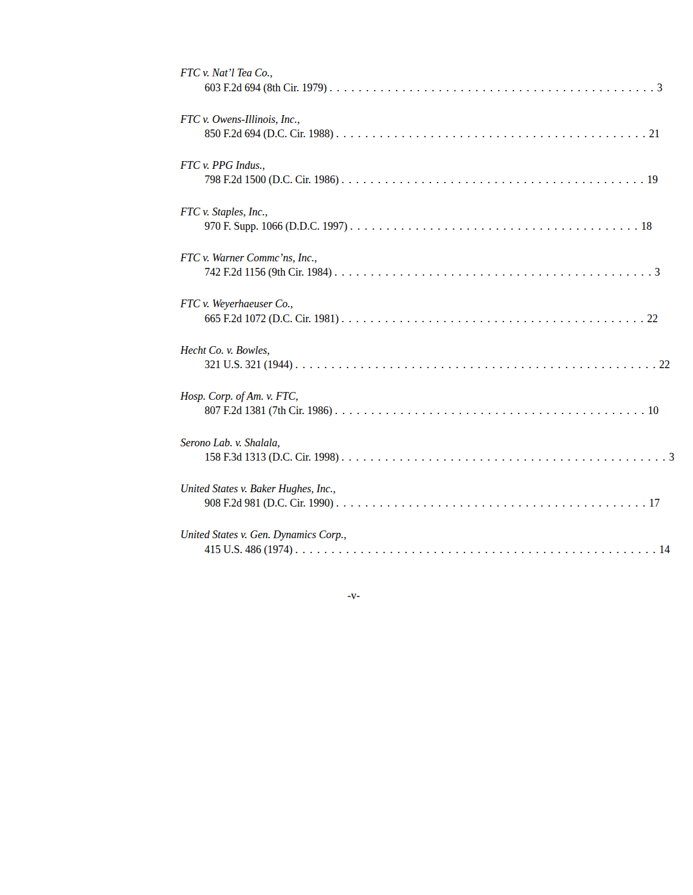FTC v. Nat’l Tea Co.,
603 F.2d 694 (8th Cir. 1979) . . . . . . . . . . . . . . . . . . . . . . . . . . . . . . . . . . . . . . . . . . . . . 3
FTC v. Owens-Illinois, Inc.,
850 F.2d 694 (D.C. Cir. 1988) . . . . . . . . . . . . . . . . . . . . . . . . . . . . . . . . . . . . . . . . . . . 21
FTC v. PPG Indus.,
798 F.2d 1500 (D.C. Cir. 1986) . . . . . . . . . . . . . . . . . . . . . . . . . . . . . . . . . . . . . . . . . . 19
FTC v. Staples, Inc.,
970 F. Supp. 1066 (D.D.C. 1997) . . . . . . . . . . . . . . . . . . . . . . . . . . . . . . . . . . . . . . . . 18
FTC v. Warner Commc’ns, Inc.,
742 F.2d 1156 (9th Cir. 1984) . . . . . . . . . . . . . . . . . . . . . . . . . . . . . . . . . . . . . . . . . . . . 3
FTC v. Weyerhaeuser Co.,
665 F.2d 1072 (D.C. Cir. 1981) . . . . . . . . . . . . . . . . . . . . . . . . . . . . . . . . . . . . . . . . . . 22
Hecht Co. v. Bowles,
321 U.S. 321 (1944) . . . . . . . . . . . . . . . . . . . . . . . . . . . . . . . . . . . . . . . . . . . . . . . . . . 22
Hosp. Corp. of Am. v. FTC,
807 F.2d 1381 (7th Cir. 1986) . . . . . . . . . . . . . . . . . . . . . . . . . . . . . . . . . . . . . . . . . . . 10
Serono Lab. v. Shalala,
158 F.3d 1313 (D.C. Cir. 1998) . . . . . . . . . . . . . . . . . . . . . . . . . . . . . . . . . . . . . . . . . . . . . 3
United States v. Baker Hughes, Inc.,
908 F.2d 981 (D.C. Cir. 1990) . . . . . . . . . . . . . . . . . . . . . . . . . . . . . . . . . . . . . . . . . . . 17
United States v. Gen. Dynamics Corp.,
415 U.S. 486 (1974) . . . . . . . . . . . . . . . . . . . . . . . . . . . . . . . . . . . . . . . . . . . . . . . . . . 14
-v-